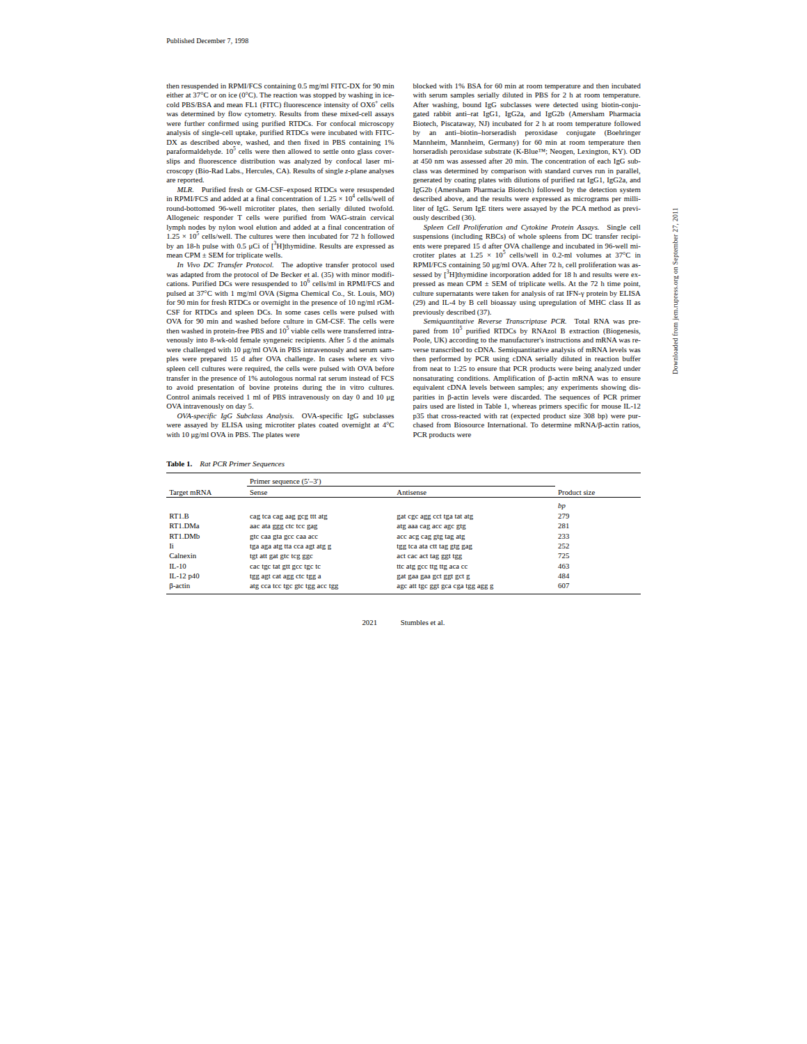Published December 7, 1998
Downloaded from jem.rupress.org on September 27, 2011
then resuspended in RPMI/FCS containing 0.5 mg/ml FITC-DX for 90 min either at 37°C or on ice (0°C). The reaction was stopped by washing in ice-cold PBS/BSA and mean FL1 (FITC) fluorescence intensity of OX6+ cells was determined by flow cytometry. Results from these mixed-cell assays were further confirmed using purified RTDCs. For confocal microscopy analysis of single-cell uptake, purified RTDCs were incubated with FITC-DX as described above, washed, and then fixed in PBS containing 1% paraformaldehyde. 105 cells were then allowed to settle onto glass coverslips and fluorescence distribution was analyzed by confocal laser microscopy (Bio-Rad Labs., Hercules, CA). Results of single z-plane analyses are reported.
MLR. Purified fresh or GM-CSF–exposed RTDCs were resuspended in RPMI/FCS and added at a final concentration of 1.25 × 104 cells/well of round-bottomed 96-well microtiter plates, then serially diluted twofold. Allogeneic responder T cells were purified from WAG-strain cervical lymph nodes by nylon wool elution and added at a final concentration of 1.25 × 105 cells/well. The cultures were then incubated for 72 h followed by an 18-h pulse with 0.5 μCi of [3H]thymidine. Results are expressed as mean CPM ± SEM for triplicate wells.
In Vivo DC Transfer Protocol. The adoptive transfer protocol used was adapted from the protocol of De Becker et al. (35) with minor modifications. Purified DCs were resuspended to 106 cells/ml in RPMI/FCS and pulsed at 37°C with 1 mg/ml OVA (Sigma Chemical Co., St. Louis, MO) for 90 min for fresh RTDCs or overnight in the presence of 10 ng/ml rGM-CSF for RTDCs and spleen DCs. In some cases cells were pulsed with OVA for 90 min and washed before culture in GM-CSF. The cells were then washed in protein-free PBS and 105 viable cells were transferred intravenously into 8-wk-old female syngeneic recipients. After 5 d the animals were challenged with 10 μg/ml OVA in PBS intravenously and serum samples were prepared 15 d after OVA challenge. In cases where ex vivo spleen cell cultures were required, the cells were pulsed with OVA before transfer in the presence of 1% autologous normal rat serum instead of FCS to avoid presentation of bovine proteins during the in vitro cultures. Control animals received 1 ml of PBS intravenously on day 0 and 10 μg OVA intravenously on day 5.
OVA-specific IgG Subclass Analysis. OVA-specific IgG subclasses were assayed by ELISA using microtiter plates coated overnight at 4°C with 10 μg/ml OVA in PBS. The plates were
blocked with 1% BSA for 60 min at room temperature and then incubated with serum samples serially diluted in PBS for 2 h at room temperature. After washing, bound IgG subclasses were detected using biotin-conjugated rabbit anti–rat IgG1, IgG2a, and IgG2b (Amersham Pharmacia Biotech, Piscataway, NJ) incubated for 2 h at room temperature followed by an anti–biotin–horseradish peroxidase conjugate (Boehringer Mannheim, Mannheim, Germany) for 60 min at room temperature then horseradish peroxidase substrate (K-Blue™; Neogen, Lexington, KY). OD at 450 nm was assessed after 20 min. The concentration of each IgG subclass was determined by comparison with standard curves run in parallel, generated by coating plates with dilutions of purified rat IgG1, IgG2a, and IgG2b (Amersham Pharmacia Biotech) followed by the detection system described above, and the results were expressed as micrograms per milliliter of IgG. Serum IgE titers were assayed by the PCA method as previously described (36).
Spleen Cell Proliferation and Cytokine Protein Assays. Single cell suspensions (including RBCs) of whole spleens from DC transfer recipients were prepared 15 d after OVA challenge and incubated in 96-well microtiter plates at 1.25 × 105 cells/well in 0.2-ml volumes at 37°C in RPMI/FCS containing 50 μg/ml OVA. After 72 h, cell proliferation was assessed by [3H]thymidine incorporation added for 18 h and results were expressed as mean CPM ± SEM of triplicate wells. At the 72 h time point, culture supernatants were taken for analysis of rat IFN-γ protein by ELISA (29) and IL-4 by B cell bioassay using upregulation of MHC class II as previously described (37).
Semiquantitative Reverse Transcriptase PCR. Total RNA was prepared from 105 purified RTDCs by RNAzol B extraction (Biogenesis, Poole, UK) according to the manufacturer's instructions and mRNA was reverse transcribed to cDNA. Semiquantitative analysis of mRNA levels was then performed by PCR using cDNA serially diluted in reaction buffer from neat to 1:25 to ensure that PCR products were being analyzed under nonsaturating conditions. Amplification of β-actin mRNA was to ensure equivalent cDNA levels between samples; any experiments showing disparities in β-actin levels were discarded. The sequences of PCR primer pairs used are listed in Table 1, whereas primers specific for mouse IL-12 p35 that cross-reacted with rat (expected product size 308 bp) were purchased from Biosource International. To determine mRNA/β-actin ratios, PCR products were
Table 1. Rat PCR Primer Sequences
| | Primer sequence (5′–3′) | |
| Target mRNA | Sense | Antisense | Product size |
| | | | bp |
| RT1.B | cag tca cag aag gcg ttt atg | gat cgc agg cct tga tat atg | 279 |
| RT1.DMa | aac ata ggg ctc tcc gag | atg aaa cag acc agc gtg | 281 |
| RT1.DMb | gtc caa gta gcc caa acc | acc acg cag gtg tag atg | 233 |
| Ii | tga aga atg tta cca agt atg g | tgg tca ata ctt tag gtg gag | 252 |
| Calnexin | tgt att gat gtc tcg ggc | act cac act tag ggt tgg | 725 |
| IL-10 | cac tgc tat gtt gcc tgc tc | ttc atg gcc ttg ttg aca cc | 463 |
| IL-12 p40 | tgg agt cat agg ctc tgg a | gat gaa gaa gct ggt gct g | 484 |
| β-actin | atg cca tcc tgc gtc tgg acc tgg | agc att tgc ggt gca cga tgg agg g | 607 |
2021 Stumbles et al.